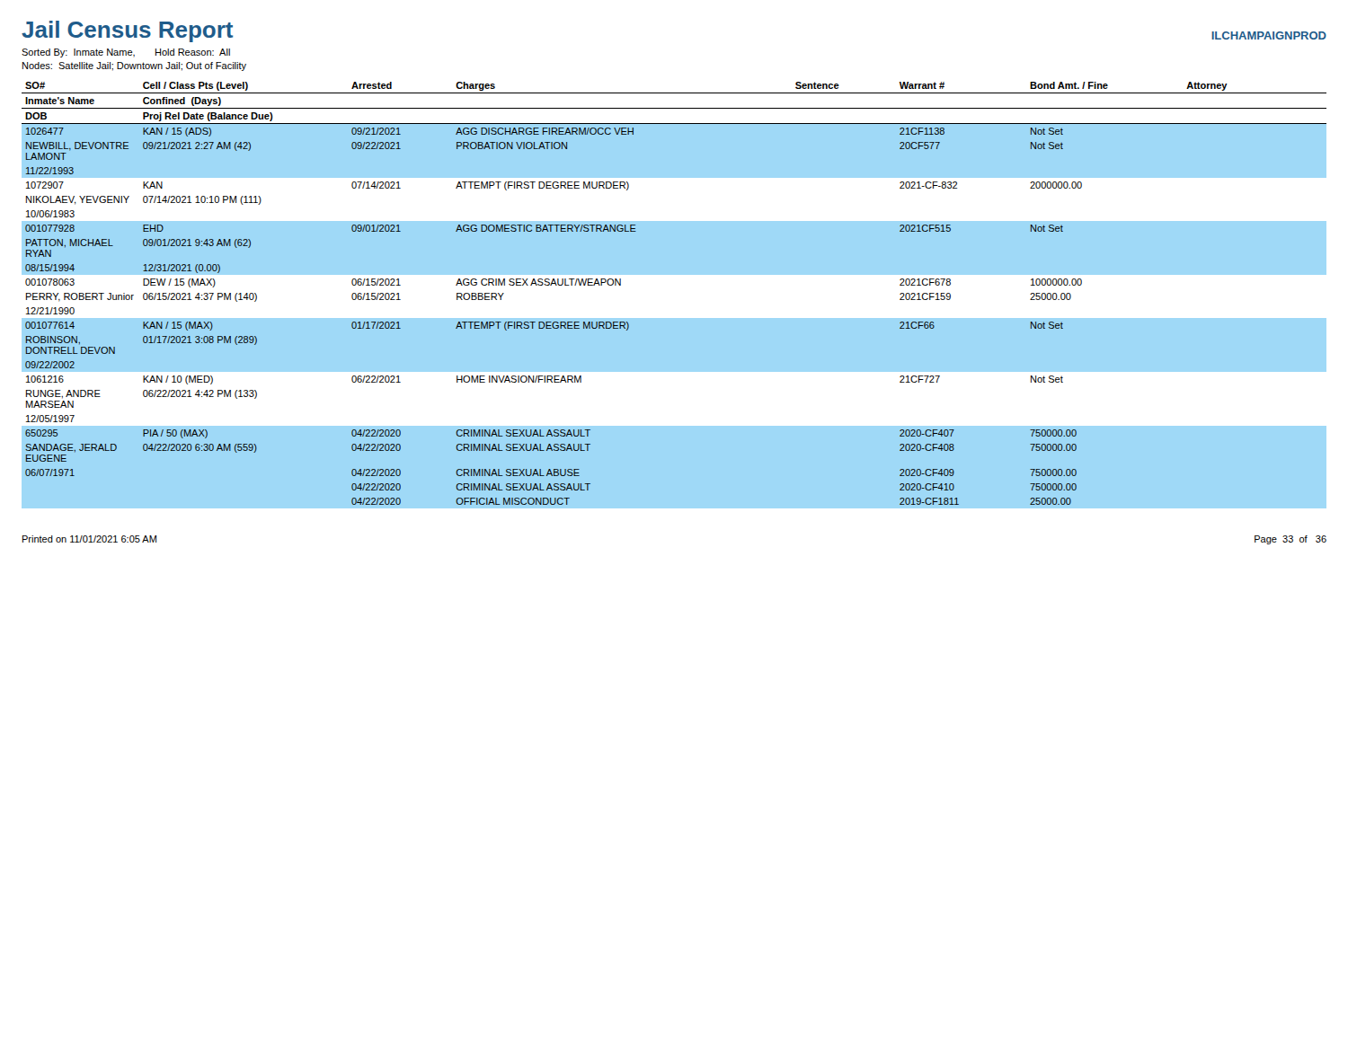ILCHAMPAIGNPROD
Jail Census Report
Sorted By: Inmate Name, Hold Reason: All
Nodes: Satellite Jail; Downtown Jail; Out of Facility
| SO# | Cell / Class Pts (Level) | Arrested | Charges | Sentence | Warrant # | Bond Amt. / Fine | Attorney |
| --- | --- | --- | --- | --- | --- | --- | --- |
| Inmate's Name | Confined (Days) | | | | | | |
| DOB | Proj Rel Date (Balance Due) | | | | | | |
| 1026477 | KAN / 15 (ADS) | 09/21/2021 | AGG DISCHARGE FIREARM/OCC VEH | | 21CF1138 | Not Set | |
| NEWBILL, DEVONTRE LAMONT | 09/21/2021 2:27 AM (42) | 09/22/2021 | PROBATION VIOLATION | | 20CF577 | Not Set | |
| 11/22/1993 | | | | | | | |
| 1072907 | KAN | 07/14/2021 | ATTEMPT (FIRST DEGREE MURDER) | | 2021-CF-832 | 2000000.00 | |
| NIKOLAEV, YEVGENIY | 07/14/2021 10:10 PM (111) | | | | | | |
| 10/06/1983 | | | | | | | |
| 001077928 | EHD | 09/01/2021 | AGG DOMESTIC BATTERY/STRANGLE | | 2021CF515 | Not Set | |
| PATTON, MICHAEL RYAN | 09/01/2021 9:43 AM (62) | | | | | | |
| 08/15/1994 | 12/31/2021 (0.00) | | | | | | |
| 001078063 | DEW / 15 (MAX) | 06/15/2021 | AGG CRIM SEX ASSAULT/WEAPON | | 2021CF678 | 1000000.00 | |
| PERRY, ROBERT Junior | 06/15/2021 4:37 PM (140) | 06/15/2021 | ROBBERY | | 2021CF159 | 25000.00 | |
| 12/21/1990 | | | | | | | |
| 001077614 | KAN / 15 (MAX) | 01/17/2021 | ATTEMPT (FIRST DEGREE MURDER) | | 21CF66 | Not Set | |
| ROBINSON, DONTRELL DEVON | 01/17/2021 3:08 PM (289) | | | | | | |
| 09/22/2002 | | | | | | | |
| 1061216 | KAN / 10 (MED) | 06/22/2021 | HOME INVASION/FIREARM | | 21CF727 | Not Set | |
| RUNGE, ANDRE MARSEAN | 06/22/2021 4:42 PM (133) | | | | | | |
| 12/05/1997 | | | | | | | |
| 650295 | PIA / 50 (MAX) | 04/22/2020 | CRIMINAL SEXUAL ASSAULT | | 2020-CF407 | 750000.00 | |
| SANDAGE, JERALD EUGENE | 04/22/2020 6:30 AM (559) | 04/22/2020 | CRIMINAL SEXUAL ASSAULT | | 2020-CF408 | 750000.00 | |
| 06/07/1971 | | 04/22/2020 | CRIMINAL SEXUAL ABUSE | | 2020-CF409 | 750000.00 | |
| | | 04/22/2020 | CRIMINAL SEXUAL ASSAULT | | 2020-CF410 | 750000.00 | |
| | | 04/22/2020 | OFFICIAL MISCONDUCT | | 2019-CF1811 | 25000.00 | |
Printed on 11/01/2021 6:05 AM Page 33 of 36